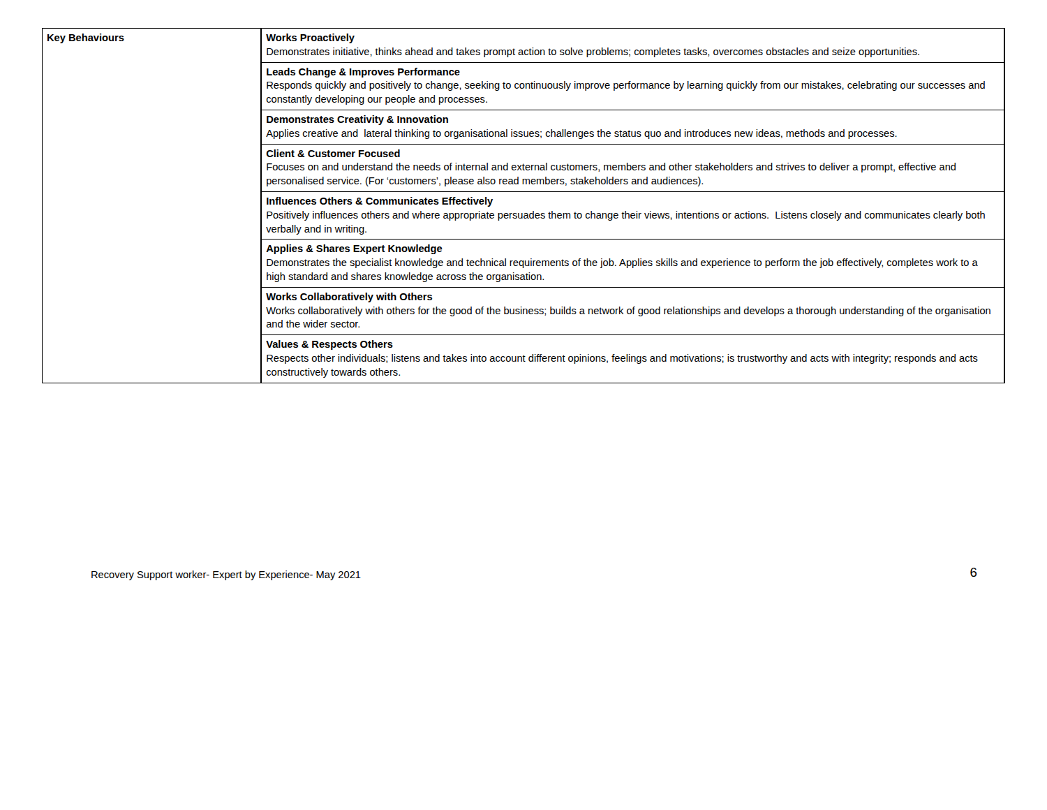| Key Behaviours | / Works Proactively Demonstrates initiative, thinks ahead and takes prompt action to solve problems; completes tasks, overcomes obstacles and seize opportunities. / / Leads Change & Improves Performance Responds quickly and positively to change, seeking to continuously improve performance by learning quickly from our mistakes, celebrating our successes and constantly developing our people and processes. / / Demonstrates Creativity & Innovation Applies creative and lateral thinking to organisational issues; challenges the status quo and introduces new ideas, methods and processes. / / Client & Customer Focused Focuses on and understand the needs of internal and external customers, members and other stakeholders and strives to deliver a prompt, effective and personalised service. (For ‘customers’, please also read members, stakeholders and audiences). / / Influences Others & Communicates Effectively Positively influences others and where appropriate persuades them to change their views, intentions or actions. Listens closely and communicates clearly both verbally and in writing. / / Applies & Shares Expert Knowledge Demonstrates the specialist knowledge and technical requirements of the job. Applies skills and experience to perform the job effectively, completes work to a high standard and shares knowledge across the organisation. / / Works Collaboratively with Others Works collaboratively with others for the good of the business; builds a network of good relationships and develops a thorough understanding of the organisation and the wider sector. / / Values & Respects Others Respects other individuals; listens and takes into account different opinions, feelings and motivations; is trustworthy and acts with integrity; responds and acts constructively towards others. / |
Recovery Support worker- Expert by Experience- May 2021
6